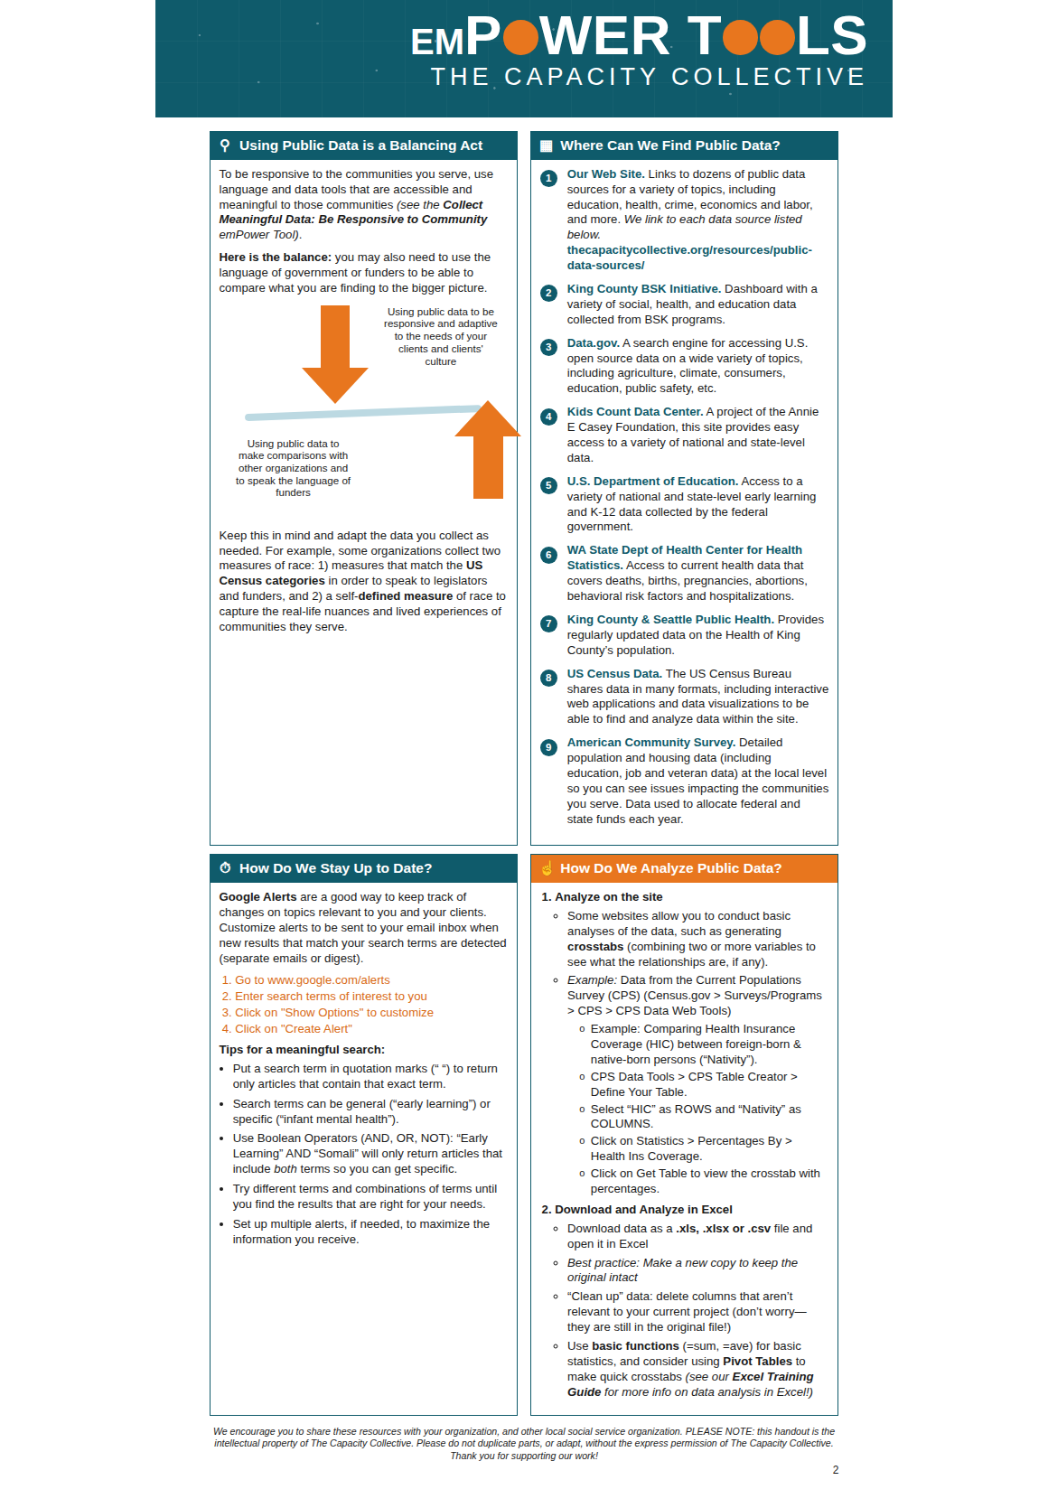em P WER T LS
The Capacity Collective
⚲ Using Public Data is a Balancing Act
To be responsive to the communities you serve, use language and data tools that are accessible and meaningful to those communities (see the Collect Meaningful Data: Be Responsive to Community emPower Tool).
Here is the balance: you may also need to use the language of government or funders to be able to compare what you are finding to the bigger picture.
Using public data to be responsive and adaptive to the needs of your clients and clients' culture
Using public data to make comparisons with other organizations and to speak the language of funders
Keep this in mind and adapt the data you collect as needed. For example, some organizations collect two measures of race: 1) measures that match the US Census categories in order to speak to legislators and funders, and 2) a self-defined measure of race to capture the real-life nuances and lived experiences of communities they serve.
▦ Where Can We Find Public Data?
Our Web Site. Links to dozens of public data sources for a variety of topics, including education, health, crime, economics and labor, and more. We link to each data source listed below. thecapacitycollective.org/resources/public-data-sources/
King County BSK Initiative. Dashboard with a variety of social, health, and education data collected from BSK programs.
Data.gov. A search engine for accessing U.S. open source data on a wide variety of topics, including agriculture, climate, consumers, education, public safety, etc.
Kids Count Data Center. A project of the Annie E Casey Foundation, this site provides easy access to a variety of national and state-level data.
U.S. Department of Education. Access to a variety of national and state-level early learning and K-12 data collected by the federal government.
WA State Dept of Health Center for Health Statistics. Access to current health data that covers deaths, births, pregnancies, abortions, behavioral risk factors and hospitalizations.
King County & Seattle Public Health. Provides regularly updated data on the Health of King County’s population.
US Census Data. The US Census Bureau shares data in many formats, including interactive web applications and data visualizations to be able to find and analyze data within the site.
American Community Survey. Detailed population and housing data (including education, job and veteran data) at the local level so you can see issues impacting the communities you serve. Data used to allocate federal and state funds each year.
⏱ How Do We Stay Up to Date?
Google Alerts are a good way to keep track of changes on topics relevant to you and your clients. Customize alerts to be sent to your email inbox when new results that match your search terms are detected (separate emails or digest).
Go to www.google.com/alerts
Enter search terms of interest to you
Click on "Show Options" to customize
Click on "Create Alert"
Tips for a meaningful search:
Put a search term in quotation marks (“ “) to return only articles that contain that exact term.
Search terms can be general (“early learning”) or specific (“infant mental health”).
Use Boolean Operators (AND, OR, NOT): “Early Learning” AND “Somali” will only return articles that include both terms so you can get specific.
Try different terms and combinations of terms until you find the results that are right for your needs.
Set up multiple alerts, if needed, to maximize the information you receive.
☝ How Do We Analyze Public Data?
Analyze on the site
Some websites allow you to conduct basic analyses of the data, such as generating crosstabs (combining two or more variables to see what the relationships are, if any).
Example: Data from the Current Populations Survey (CPS) (Census.gov > Surveys/Programs > CPS > CPS Data Web Tools)
Example: Comparing Health Insurance Coverage (HIC) between foreign-born & native-born persons (“Nativity”).
CPS Data Tools > CPS Table Creator > Define Your Table.
Select “HIC” as ROWS and “Nativity” as COLUMNS.
Click on Statistics > Percentages By > Health Ins Coverage.
Click on Get Table to view the crosstab with percentages.
Download and Analyze in Excel
Download data as a .xls, .xlsx or .csv file and open it in Excel
Best practice: Make a new copy to keep the original intact
“Clean up” data: delete columns that aren’t relevant to your current project (don’t worry—they are still in the original file!)
Use basic functions (=sum, =ave) for basic statistics, and consider using Pivot Tables to make quick crosstabs (see our Excel Training Guide for more info on data analysis in Excel!)
We encourage you to share these resources with your organization, and other local social service organization. PLEASE NOTE: this handout is the intellectual property of The Capacity Collective. Please do not duplicate parts, or adapt, without the express permission of The Capacity Collective.
Thank you for supporting our work!
2